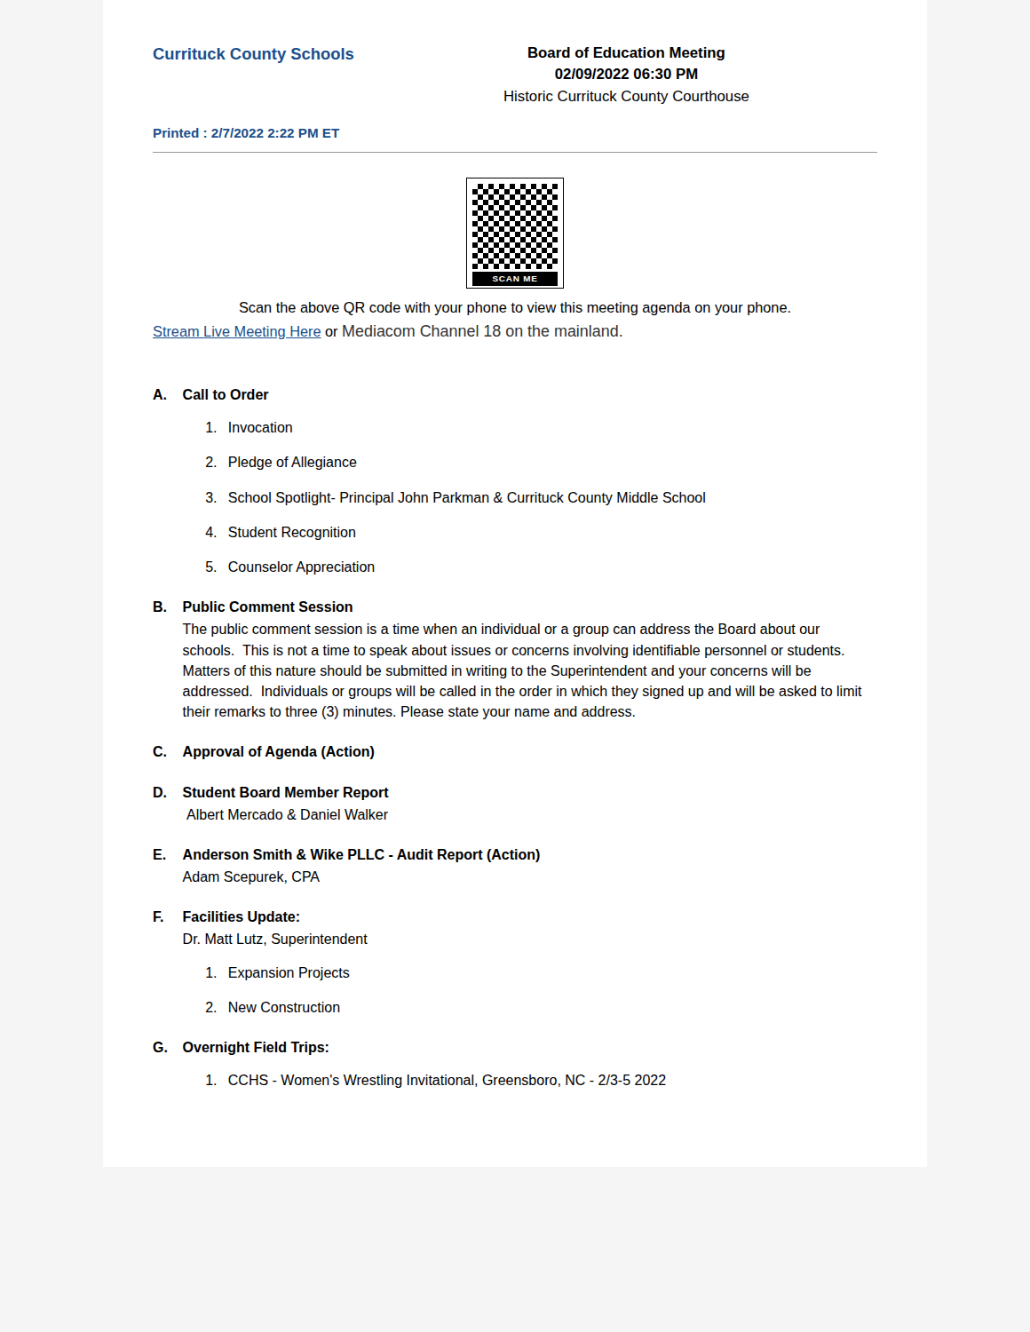Currituck County Schools
Board of Education Meeting
02/09/2022 06:30 PM
Historic Currituck County Courthouse
Printed : 2/7/2022 2:22 PM ET
SCAN ME
Scan the above QR code with your phone to view this meeting agenda on your phone.
Stream Live Meeting Here or Mediacom Channel 18 on the mainland.
A. Call to Order
1. Invocation
2. Pledge of Allegiance
3. School Spotlight- Principal John Parkman & Currituck County Middle School
4. Student Recognition
5. Counselor Appreciation
B. Public Comment Session
The public comment session is a time when an individual or a group can address the Board about our schools. This is not a time to speak about issues or concerns involving identifiable personnel or students. Matters of this nature should be submitted in writing to the Superintendent and your concerns will be addressed. Individuals or groups will be called in the order in which they signed up and will be asked to limit their remarks to three (3) minutes. Please state your name and address.
C. Approval of Agenda (Action)
D. Student Board Member Report Albert Mercado & Daniel Walker
E. Anderson Smith & Wike PLLC - Audit Report (Action) Adam Scepurek, CPA
F. Facilities Update: Dr. Matt Lutz, Superintendent
1. Expansion Projects
2. New Construction
G. Overnight Field Trips:
1. CCHS - Women's Wrestling Invitational, Greensboro, NC - 2/3-5 2022